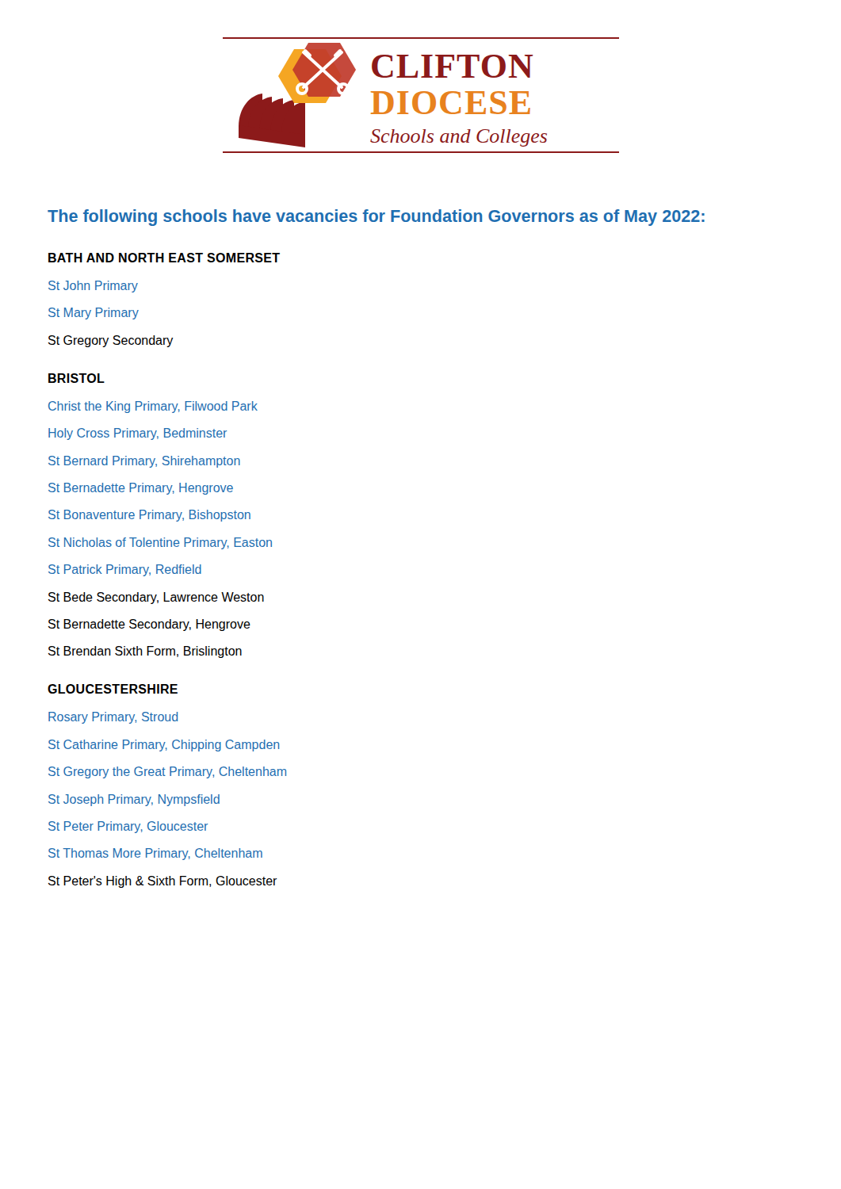CLIFTON DIOCESE Schools and Colleges
The following schools have vacancies for Foundation Governors as of May 2022:
Bath and North East Somerset
St John Primary
St Mary Primary
St Gregory Secondary
Bristol
Christ the King Primary, Filwood Park
Holy Cross Primary, Bedminster
St Bernard Primary, Shirehampton
St Bernadette Primary, Hengrove
St Bonaventure Primary, Bishopston
St Nicholas of Tolentine Primary, Easton
St Patrick Primary, Redfield
St Bede Secondary, Lawrence Weston
St Bernadette Secondary, Hengrove
St Brendan Sixth Form, Brislington
Gloucestershire
Rosary Primary, Stroud
St Catharine Primary, Chipping Campden
St Gregory the Great Primary, Cheltenham
St Joseph Primary, Nympsfield
St Peter Primary, Gloucester
St Thomas More Primary, Cheltenham
St Peter's High & Sixth Form, Gloucester